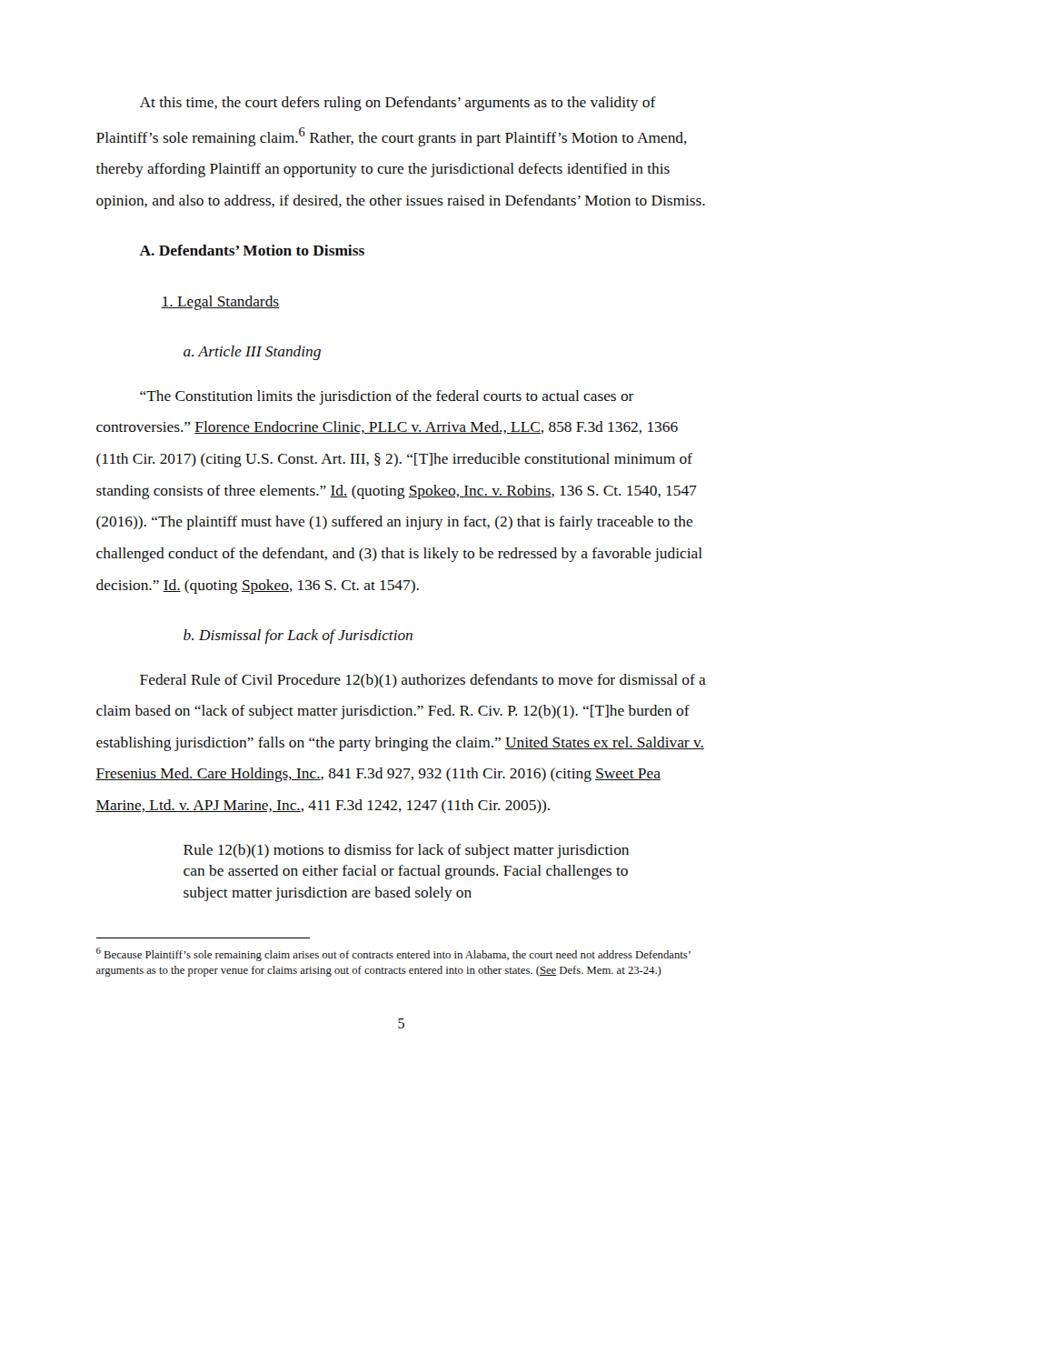At this time, the court defers ruling on Defendants’ arguments as to the validity of Plaintiff’s sole remaining claim.6 Rather, the court grants in part Plaintiff’s Motion to Amend, thereby affording Plaintiff an opportunity to cure the jurisdictional defects identified in this opinion, and also to address, if desired, the other issues raised in Defendants’ Motion to Dismiss.
A. Defendants’ Motion to Dismiss
1. Legal Standards
a. Article III Standing
“The Constitution limits the jurisdiction of the federal courts to actual cases or controversies.” Florence Endocrine Clinic, PLLC v. Arriva Med., LLC, 858 F.3d 1362, 1366 (11th Cir. 2017) (citing U.S. Const. Art. III, § 2). “[T]he irreducible constitutional minimum of standing consists of three elements.” Id. (quoting Spokeo, Inc. v. Robins, 136 S. Ct. 1540, 1547 (2016)). “The plaintiff must have (1) suffered an injury in fact, (2) that is fairly traceable to the challenged conduct of the defendant, and (3) that is likely to be redressed by a favorable judicial decision.” Id. (quoting Spokeo, 136 S. Ct. at 1547).
b. Dismissal for Lack of Jurisdiction
Federal Rule of Civil Procedure 12(b)(1) authorizes defendants to move for dismissal of a claim based on “lack of subject matter jurisdiction.” Fed. R. Civ. P. 12(b)(1). “[T]he burden of establishing jurisdiction” falls on “the party bringing the claim.” United States ex rel. Saldivar v. Fresenius Med. Care Holdings, Inc., 841 F.3d 927, 932 (11th Cir. 2016) (citing Sweet Pea Marine, Ltd. v. APJ Marine, Inc., 411 F.3d 1242, 1247 (11th Cir. 2005)).
Rule 12(b)(1) motions to dismiss for lack of subject matter jurisdiction can be asserted on either facial or factual grounds. Facial challenges to subject matter jurisdiction are based solely on
6 Because Plaintiff’s sole remaining claim arises out of contracts entered into in Alabama, the court need not address Defendants’ arguments as to the proper venue for claims arising out of contracts entered into in other states. (See Defs. Mem. at 23-24.)
5